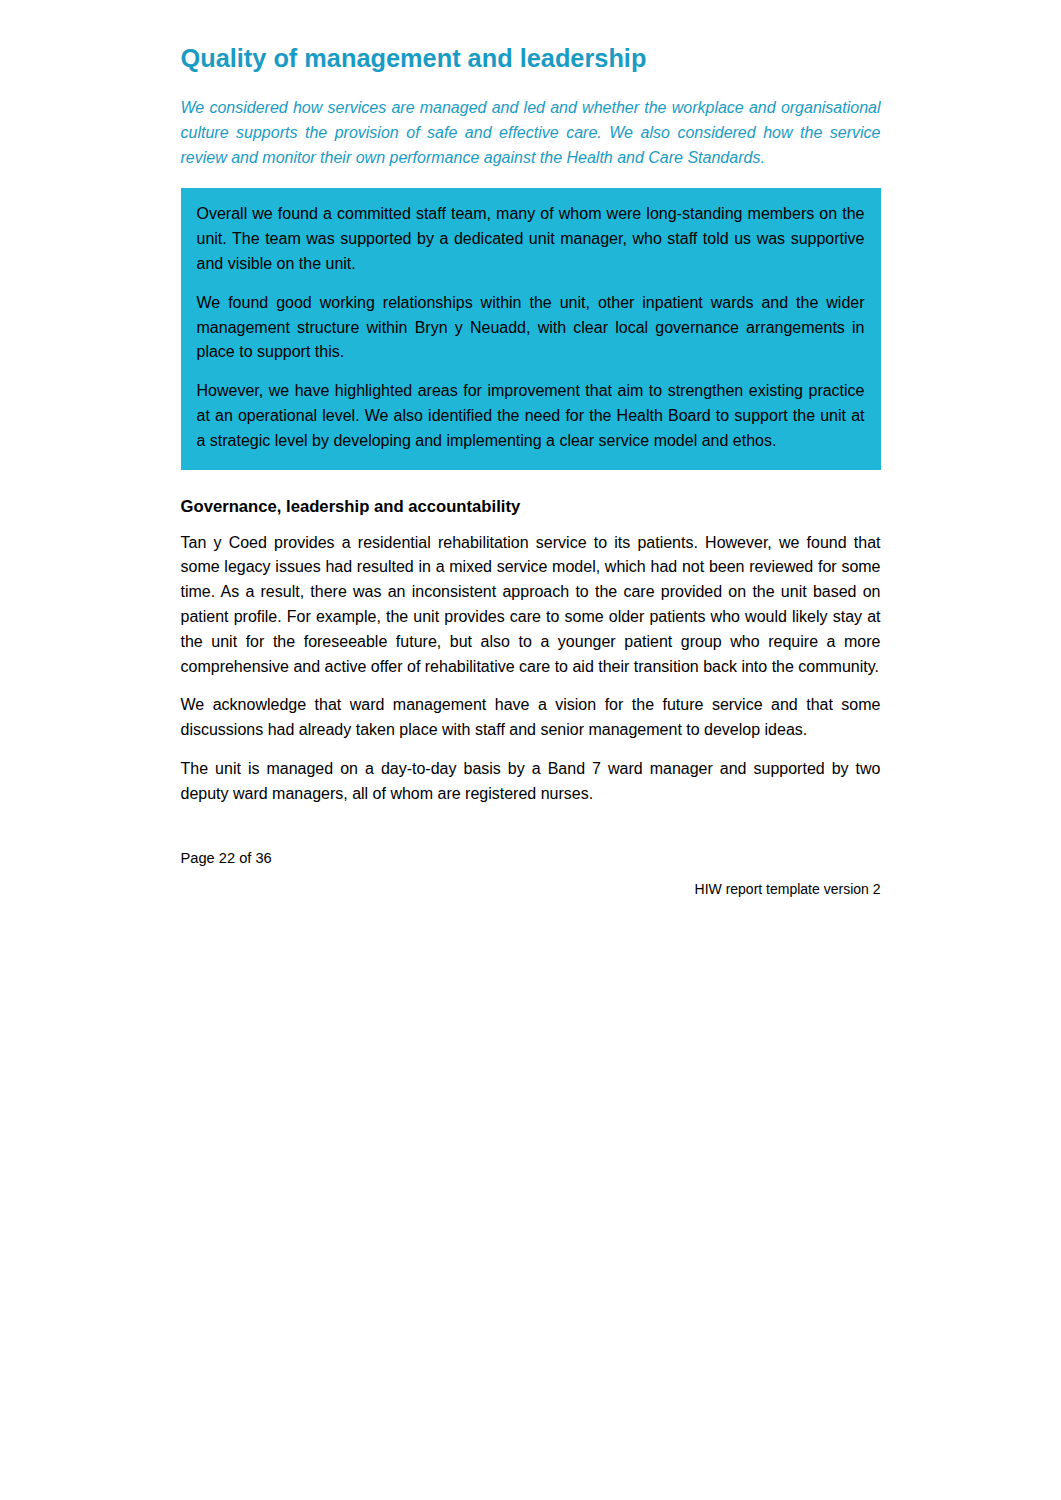Quality of management and leadership
We considered how services are managed and led and whether the workplace and organisational culture supports the provision of safe and effective care. We also considered how the service review and monitor their own performance against the Health and Care Standards.
Overall we found a committed staff team, many of whom were long-standing members on the unit. The team was supported by a dedicated unit manager, who staff told us was supportive and visible on the unit.
We found good working relationships within the unit, other inpatient wards and the wider management structure within Bryn y Neuadd, with clear local governance arrangements in place to support this.
However, we have highlighted areas for improvement that aim to strengthen existing practice at an operational level. We also identified the need for the Health Board to support the unit at a strategic level by developing and implementing a clear service model and ethos.
Governance, leadership and accountability
Tan y Coed provides a residential rehabilitation service to its patients. However, we found that some legacy issues had resulted in a mixed service model, which had not been reviewed for some time. As a result, there was an inconsistent approach to the care provided on the unit based on patient profile. For example, the unit provides care to some older patients who would likely stay at the unit for the foreseeable future, but also to a younger patient group who require a more comprehensive and active offer of rehabilitative care to aid their transition back into the community.
We acknowledge that ward management have a vision for the future service and that some discussions had already taken place with staff and senior management to develop ideas.
The unit is managed on a day-to-day basis by a Band 7 ward manager and supported by two deputy ward managers, all of whom are registered nurses.
Page 22 of 36
HIW report template version 2